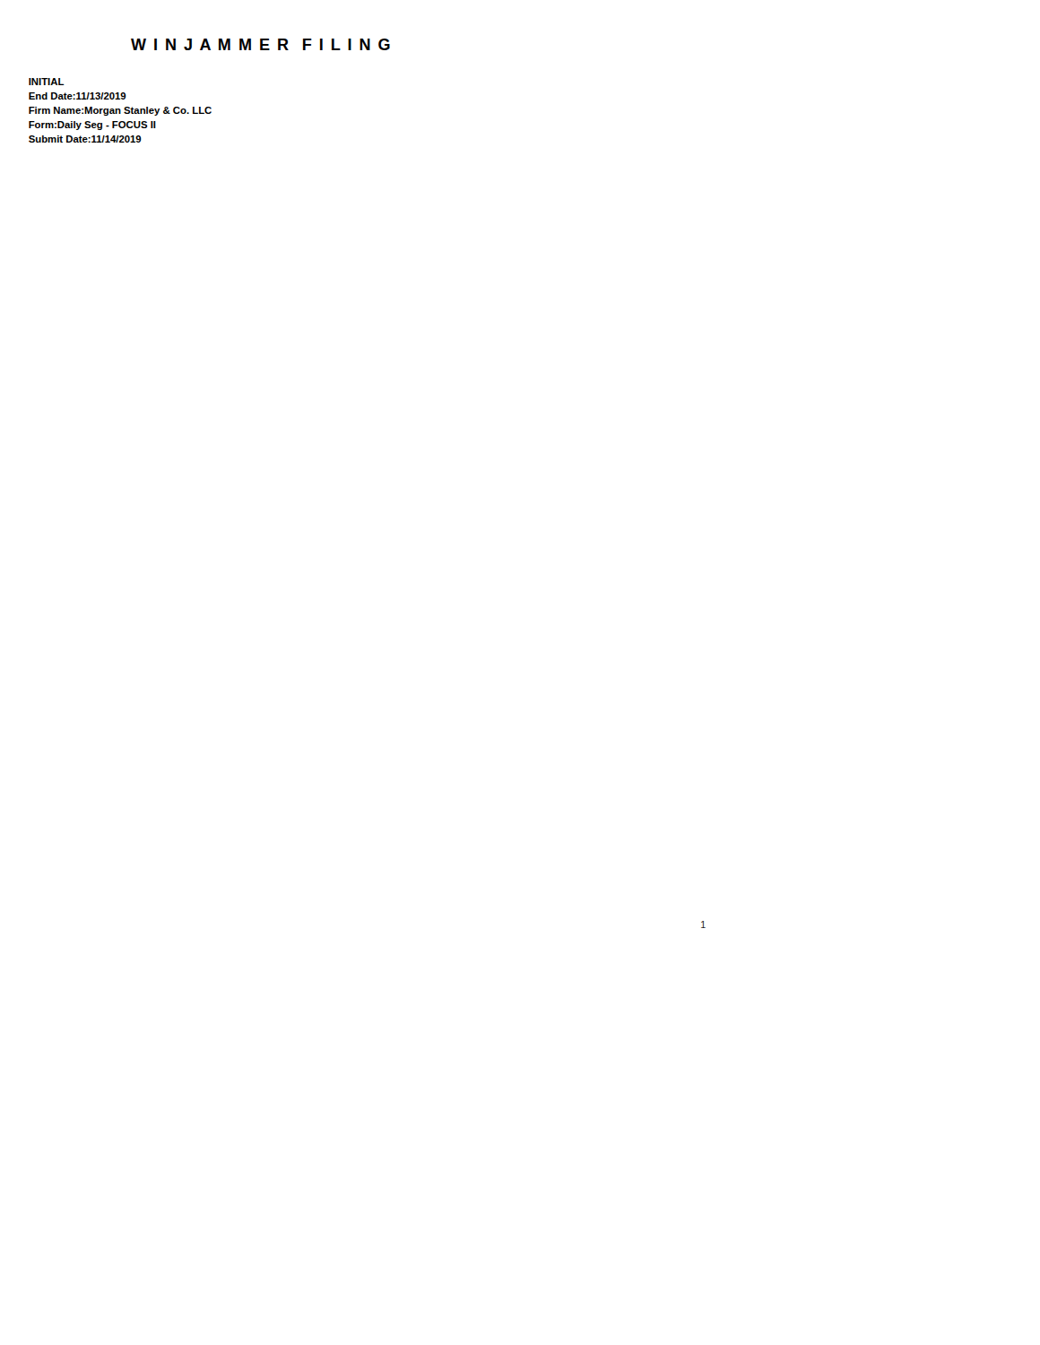W I N J A M M E R F I L I N G
INITIAL
End Date:11/13/2019
Firm Name:Morgan Stanley & Co. LLC
Form:Daily Seg - FOCUS II
Submit Date:11/14/2019
1